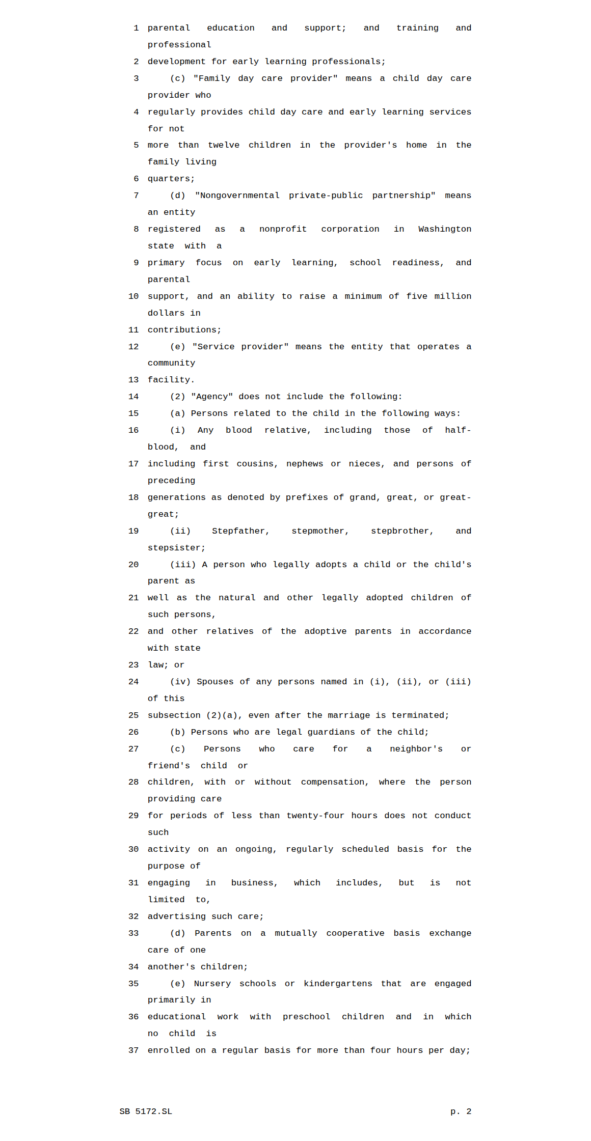parental education and support; and training and professional
development for early learning professionals;
(c) "Family day care provider" means a child day care provider who
regularly provides child day care and early learning services for not
more than twelve children in the provider's home in the family living
quarters;
(d) "Nongovernmental private-public partnership" means an entity
registered as a nonprofit corporation in Washington state with a
primary focus on early learning, school readiness, and parental
support, and an ability to raise a minimum of five million dollars in
contributions;
(e) "Service provider" means the entity that operates a community
facility.
(2) "Agency" does not include the following:
(a) Persons related to the child in the following ways:
(i) Any blood relative, including those of half-blood, and
including first cousins, nephews or nieces, and persons of preceding
generations as denoted by prefixes of grand, great, or great-great;
(ii) Stepfather, stepmother, stepbrother, and stepsister;
(iii) A person who legally adopts a child or the child's parent as
well as the natural and other legally adopted children of such persons,
and other relatives of the adoptive parents in accordance with state
law; or
(iv) Spouses of any persons named in (i), (ii), or (iii) of this
subsection (2)(a), even after the marriage is terminated;
(b) Persons who are legal guardians of the child;
(c) Persons who care for a neighbor's or friend's child or
children, with or without compensation, where the person providing care
for periods of less than twenty-four hours does not conduct such
activity on an ongoing, regularly scheduled basis for the purpose of
engaging in business, which includes, but is not limited to,
advertising such care;
(d) Parents on a mutually cooperative basis exchange care of one
another's children;
(e) Nursery schools or kindergartens that are engaged primarily in
educational work with preschool children and in which no child is
enrolled on a regular basis for more than four hours per day;
SB 5172.SL p. 2